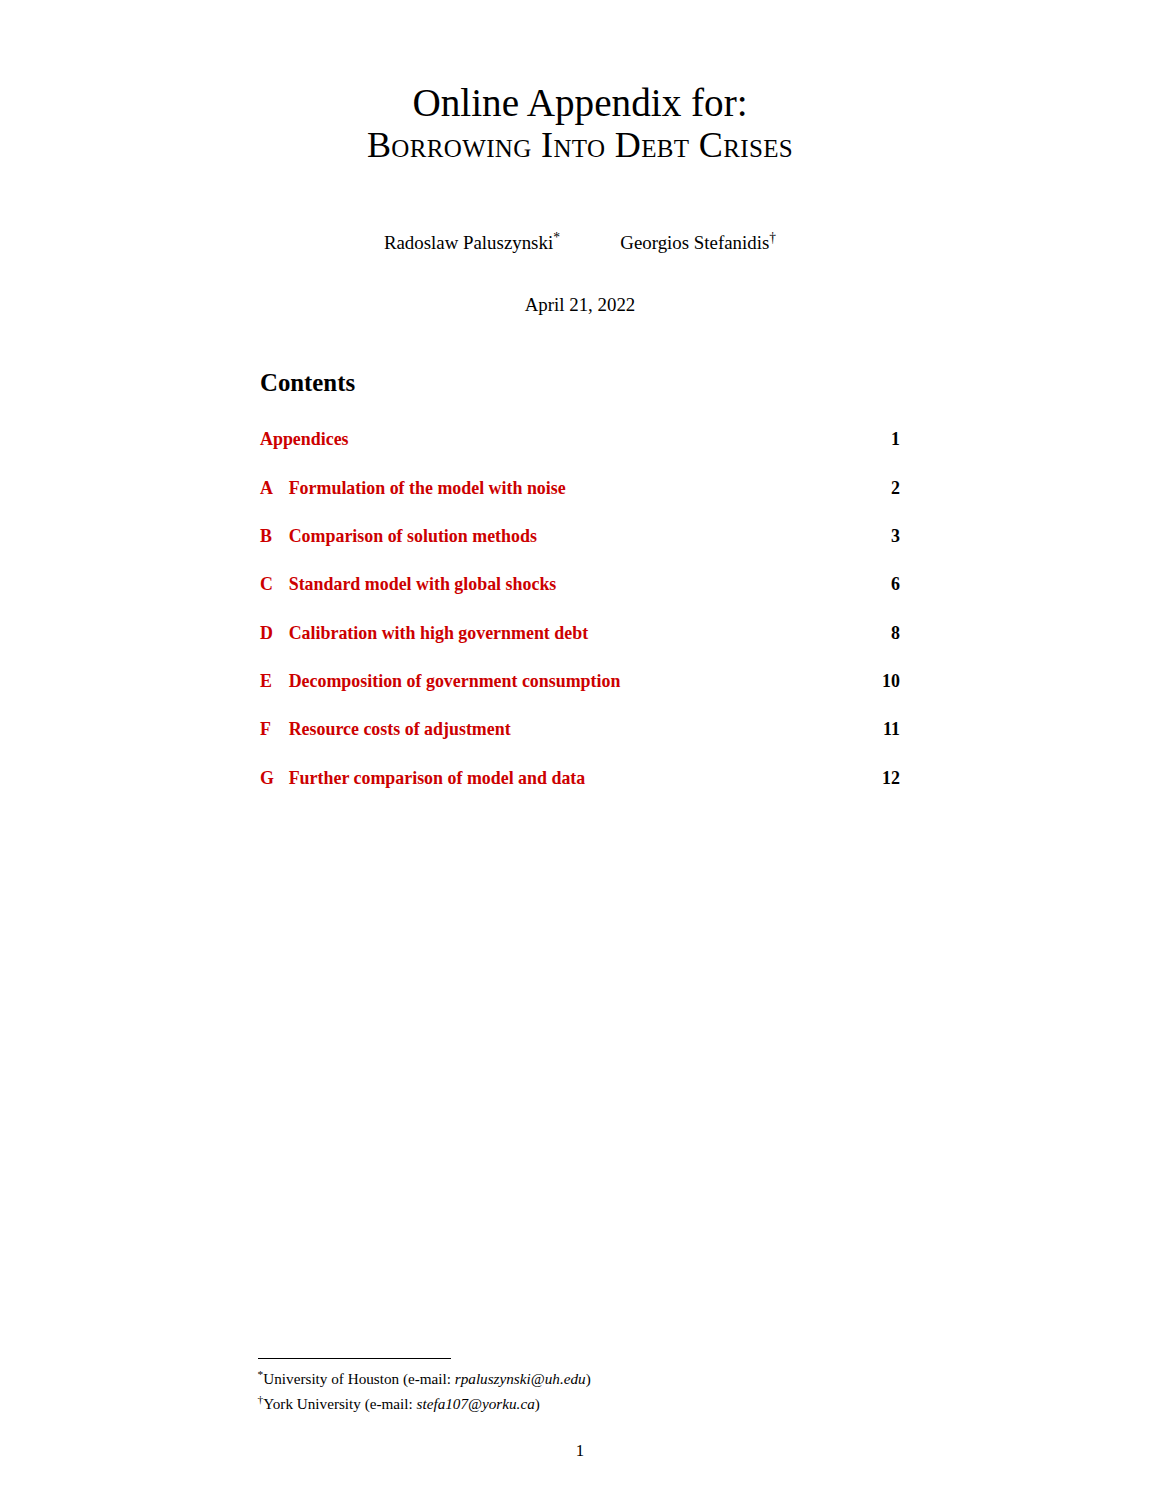Online Appendix for: Borrowing Into Debt Crises
Radoslaw Paluszynski* Georgios Stefanidis†
April 21, 2022
Contents
Appendices 1
AFormulation of the model with noise 2
BComparison of solution methods 3
CStandard model with global shocks 6
DCalibration with high government debt 8
EDecomposition of government consumption 10
FResource costs of adjustment 11
GFurther comparison of model and data 12
*University of Houston (e-mail: rpaluszynski@uh.edu)
†York University (e-mail: stefa107@yorku.ca)
1